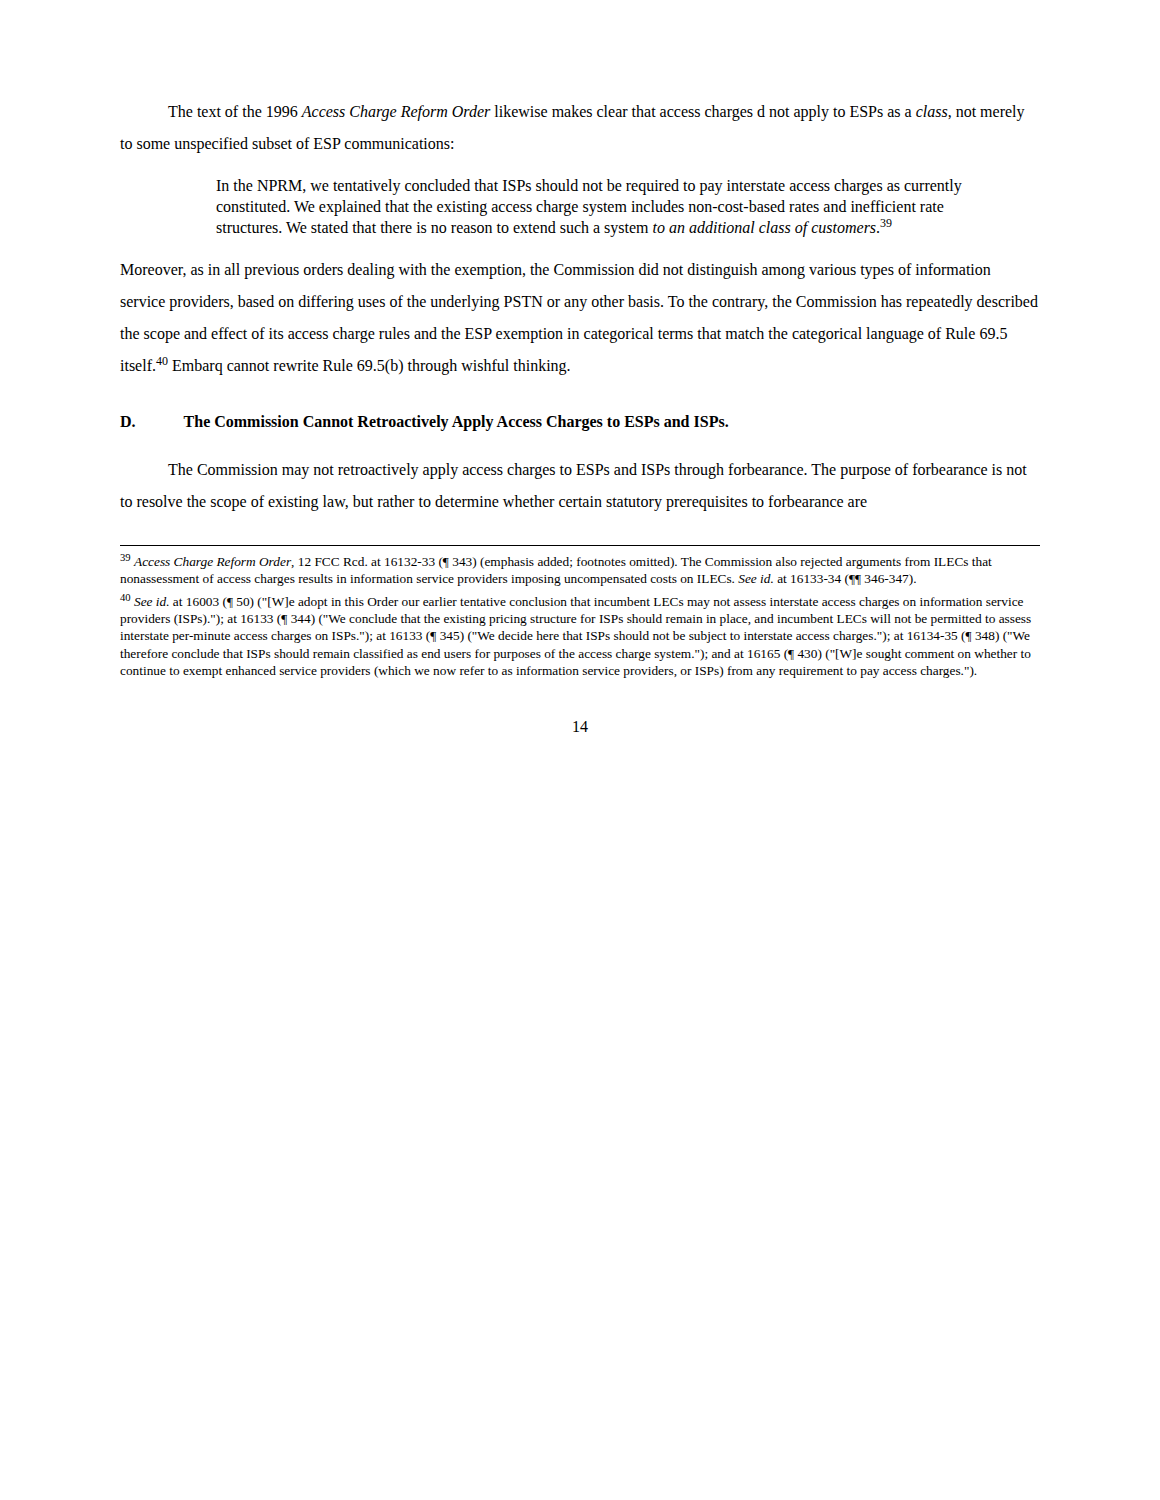The text of the 1996 Access Charge Reform Order likewise makes clear that access charges d not apply to ESPs as a class, not merely to some unspecified subset of ESP communications:
In the NPRM, we tentatively concluded that ISPs should not be required to pay interstate access charges as currently constituted. We explained that the existing access charge system includes non-cost-based rates and inefficient rate structures. We stated that there is no reason to extend such a system to an additional class of customers.39
Moreover, as in all previous orders dealing with the exemption, the Commission did not distinguish among various types of information service providers, based on differing uses of the underlying PSTN or any other basis. To the contrary, the Commission has repeatedly described the scope and effect of its access charge rules and the ESP exemption in categorical terms that match the categorical language of Rule 69.5 itself.40 Embarq cannot rewrite Rule 69.5(b) through wishful thinking.
D. The Commission Cannot Retroactively Apply Access Charges to ESPs and ISPs.
The Commission may not retroactively apply access charges to ESPs and ISPs through forbearance. The purpose of forbearance is not to resolve the scope of existing law, but rather to determine whether certain statutory prerequisites to forbearance are
39 Access Charge Reform Order, 12 FCC Rcd. at 16132-33 (¶ 343) (emphasis added; footnotes omitted). The Commission also rejected arguments from ILECs that nonassessment of access charges results in information service providers imposing uncompensated costs on ILECs. See id. at 16133-34 (¶¶ 346-347).
40 See id. at 16003 (¶ 50) ("[W]e adopt in this Order our earlier tentative conclusion that incumbent LECs may not assess interstate access charges on information service providers (ISPs)."); at 16133 (¶ 344) ("We conclude that the existing pricing structure for ISPs should remain in place, and incumbent LECs will not be permitted to assess interstate per-minute access charges on ISPs."); at 16133 (¶ 345) ("We decide here that ISPs should not be subject to interstate access charges."); at 16134-35 (¶ 348) ("We therefore conclude that ISPs should remain classified as end users for purposes of the access charge system."); and at 16165 (¶ 430) ("[W]e sought comment on whether to continue to exempt enhanced service providers (which we now refer to as information service providers, or ISPs) from any requirement to pay access charges.").
14